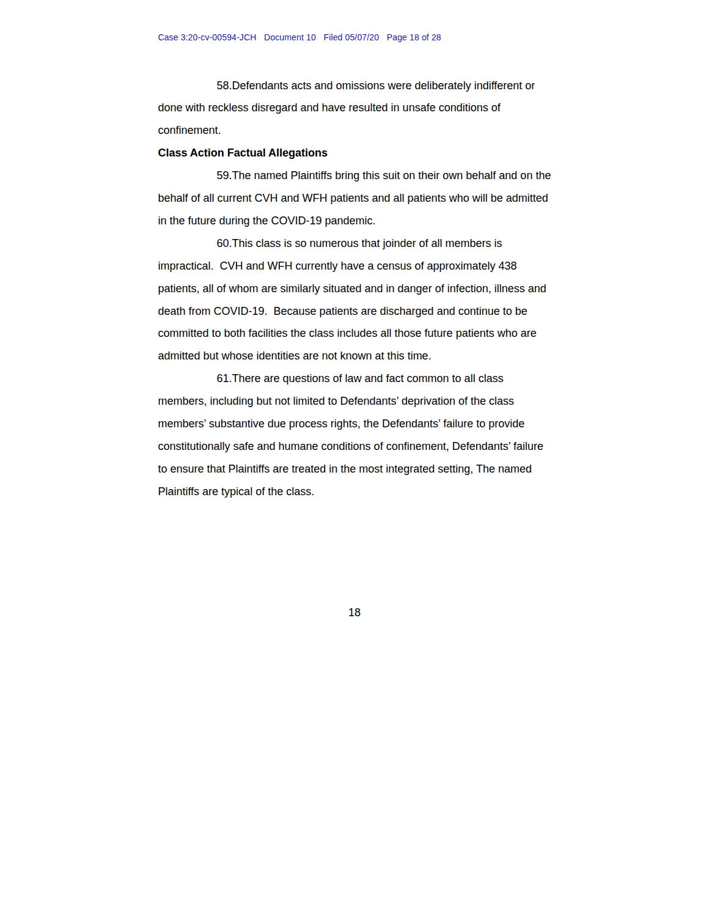Case 3:20-cv-00594-JCH Document 10 Filed 05/07/20 Page 18 of 28
58. Defendants acts and omissions were deliberately indifferent or done with reckless disregard and have resulted in unsafe conditions of confinement.
Class Action Factual Allegations
59. The named Plaintiffs bring this suit on their own behalf and on the behalf of all current CVH and WFH patients and all patients who will be admitted in the future during the COVID-19 pandemic.
60. This class is so numerous that joinder of all members is impractical. CVH and WFH currently have a census of approximately 438 patients, all of whom are similarly situated and in danger of infection, illness and death from COVID-19. Because patients are discharged and continue to be committed to both facilities the class includes all those future patients who are admitted but whose identities are not known at this time.
61. There are questions of law and fact common to all class members, including but not limited to Defendants’ deprivation of the class members’ substantive due process rights, the Defendants’ failure to provide constitutionally safe and humane conditions of confinement, Defendants’ failure to ensure that Plaintiffs are treated in the most integrated setting, The named Plaintiffs are typical of the class.
18